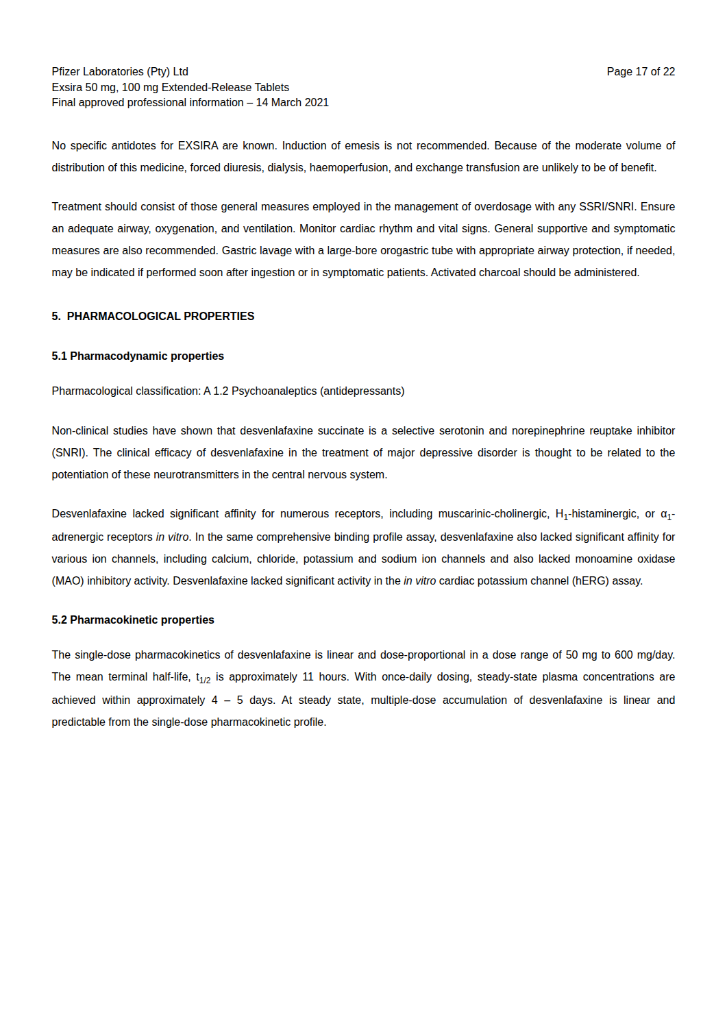Pfizer Laboratories (Pty) Ltd
Page 17 of 22
Exsira 50 mg, 100 mg Extended-Release Tablets
Final approved professional information – 14 March 2021
No specific antidotes for EXSIRA are known. Induction of emesis is not recommended. Because of the moderate volume of distribution of this medicine, forced diuresis, dialysis, haemoperfusion, and exchange transfusion are unlikely to be of benefit.
Treatment should consist of those general measures employed in the management of overdosage with any SSRI/SNRI. Ensure an adequate airway, oxygenation, and ventilation. Monitor cardiac rhythm and vital signs. General supportive and symptomatic measures are also recommended. Gastric lavage with a large-bore orogastric tube with appropriate airway protection, if needed, may be indicated if performed soon after ingestion or in symptomatic patients. Activated charcoal should be administered.
5. PHARMACOLOGICAL PROPERTIES
5.1 Pharmacodynamic properties
Pharmacological classification: A 1.2 Psychoanaleptics (antidepressants)
Non-clinical studies have shown that desvenlafaxine succinate is a selective serotonin and norepinephrine reuptake inhibitor (SNRI). The clinical efficacy of desvenlafaxine in the treatment of major depressive disorder is thought to be related to the potentiation of these neurotransmitters in the central nervous system.
Desvenlafaxine lacked significant affinity for numerous receptors, including muscarinic-cholinergic, H1-histaminergic, or α1-adrenergic receptors in vitro. In the same comprehensive binding profile assay, desvenlafaxine also lacked significant affinity for various ion channels, including calcium, chloride, potassium and sodium ion channels and also lacked monoamine oxidase (MAO) inhibitory activity. Desvenlafaxine lacked significant activity in the in vitro cardiac potassium channel (hERG) assay.
5.2 Pharmacokinetic properties
The single-dose pharmacokinetics of desvenlafaxine is linear and dose-proportional in a dose range of 50 mg to 600 mg/day. The mean terminal half-life, t1/2 is approximately 11 hours. With once-daily dosing, steady-state plasma concentrations are achieved within approximately 4 – 5 days. At steady state, multiple-dose accumulation of desvenlafaxine is linear and predictable from the single-dose pharmacokinetic profile.